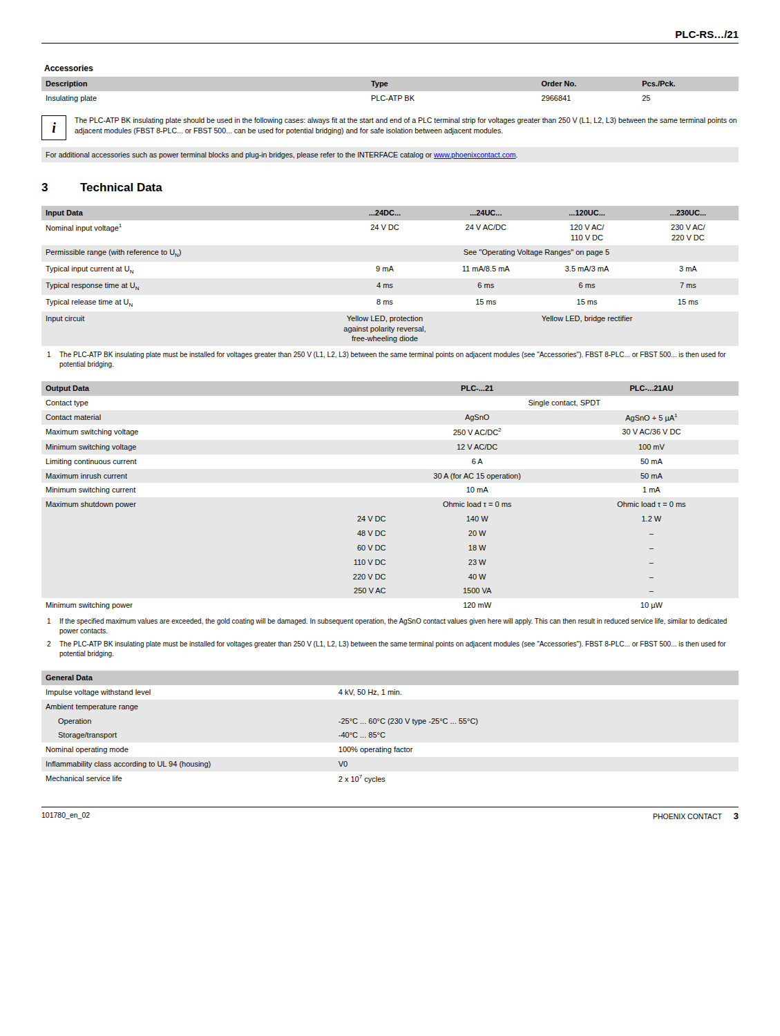PLC-RS…/21
Accessories
| Description | Type | Order No. | Pcs./Pck. |
| --- | --- | --- | --- |
| Insulating plate | PLC-ATP BK | 2966841 | 25 |
i
The PLC-ATP BK insulating plate should be used in the following cases: always fit at the start and end of a PLC terminal strip for voltages greater than 250 V (L1, L2, L3) between the same terminal points on adjacent modules (FBST 8-PLC... or FBST 500... can be used for potential bridging) and for safe isolation between adjacent modules.
For additional accessories such as power terminal blocks and plug-in bridges, please refer to the INTERFACE catalog or www.phoenixcontact.com.
3 Technical Data
| Input Data | ...24DC... | ...24UC... | ...120UC... | ...230UC... |
| --- | --- | --- | --- | --- |
| Nominal input voltage 1 | 24 V DC | 24 V AC/DC | 120 V AC/ 110 V DC | 230 V AC/ 220 V DC |
| Permissible range (with reference to U N ) | See "Operating Voltage Ranges" on page 5 |
| Typical input current at U N | 9 mA | 11 mA/8.5 mA | 3.5 mA/3 mA | 3 mA |
| Typical response time at U N | 4 ms | 6 ms | 6 ms | 7 ms |
| Typical release time at U N | 8 ms | 15 ms | 15 ms | 15 ms |
| Input circuit | Yellow LED, protection against polarity reversal, free-wheeling diode | Yellow LED, bridge rectifier |
1 The PLC-ATP BK insulating plate must be installed for voltages greater than 250 V (L1, L2, L3) between the same terminal points on adjacent modules (see "Accessories"). FBST 8-PLC... or FBST 500... is then used for potential bridging.
| Output Data | PLC-...21 | PLC-...21AU |
| --- | --- | --- |
| Contact type | Single contact, SPDT |
| Contact material | AgSnO | AgSnO + 5 µA 1 |
| Maximum switching voltage | 250 V AC/DC 2 | 30 V AC/36 V DC |
| Minimum switching voltage | 12 V AC/DC | 100 mV |
| Limiting continuous current | 6 A | 50 mA |
| Maximum inrush current | 30 A (for AC 15 operation) | 50 mA |
| Minimum switching current | 10 mA | 1 mA |
| Maximum shutdown power | Ohmic load τ = 0 ms | Ohmic load τ = 0 ms |
| 24 V DC | 140 W | 1.2 W |
| 48 V DC | 20 W | – |
| 60 V DC | 18 W | – |
| 110 V DC | 23 W | – |
| 220 V DC | 40 W | – |
| 250 V AC | 1500 VA | – |
| Minimum switching power | 120 mW | 10 µW |
1 If the specified maximum values are exceeded, the gold coating will be damaged. In subsequent operation, the AgSnO contact values given here will apply. This can then result in reduced service life, similar to dedicated power contacts.
2 The PLC-ATP BK insulating plate must be installed for voltages greater than 250 V (L1, L2, L3) between the same terminal points on adjacent modules (see "Accessories"). FBST 8-PLC... or FBST 500... is then used for potential bridging.
| General Data |
| --- |
| Impulse voltage withstand level | 4 kV, 50 Hz, 1 min. |
| Ambient temperature range | |
| Operation | -25°C ... 60°C (230 V type -25°C ... 55°C) |
| Storage/transport | -40°C ... 85°C |
| Nominal operating mode | 100% operating factor |
| Inflammability class according to UL 94 (housing) | V0 |
| Mechanical service life | 2 x 10 7 cycles |
101780_en_02
PHOENIX CONTACT 3